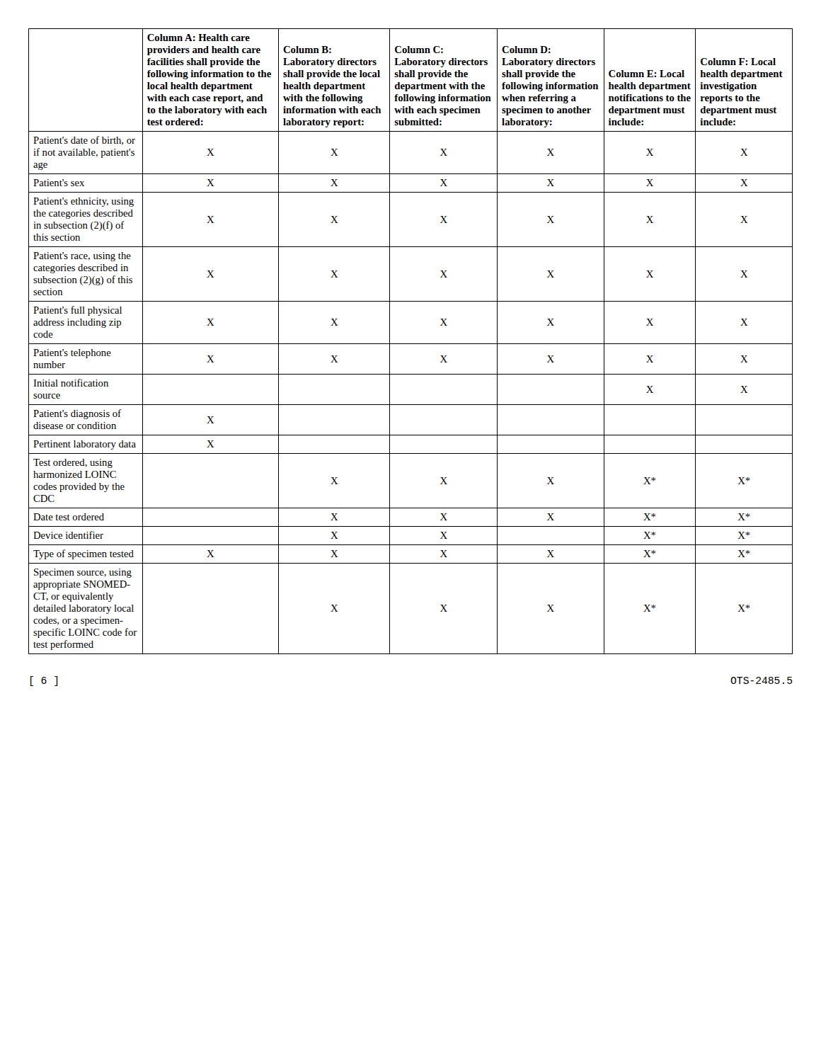| | Column A: Health care providers and health care facilities shall provide the following information to the local health department with each case report, and to the laboratory with each test ordered: | Column B: Laboratory directors shall provide the local health department with the following information with each laboratory report: | Column C: Laboratory directors shall provide the department with the following information with each specimen submitted: | Column D: Laboratory directors shall provide the following information when referring a specimen to another laboratory: | Column E: Local health department notifications to the department must include: | Column F: Local health department investigation reports to the department must include: |
| --- | --- | --- | --- | --- | --- | --- |
| Patient's date of birth, or if not available, patient's age | X | X | X | X | X | X |
| Patient's sex | X | X | X | X | X | X |
| Patient's ethnicity, using the categories described in subsection (2)(f) of this section | X | X | X | X | X | X |
| Patient's race, using the categories described in subsection (2)(g) of this section | X | X | X | X | X | X |
| Patient's full physical address including zip code | X | X | X | X | X | X |
| Patient's telephone number | X | X | X | X | X | X |
| Initial notification source | | | | | X | X |
| Patient's diagnosis of disease or condition | X | | | | | |
| Pertinent laboratory data | X | | | | | |
| Test ordered, using harmonized LOINC codes provided by the CDC | | X | X | X | X* | X* |
| Date test ordered | | X | X | X | X* | X* |
| Device identifier | | X | X | | X* | X* |
| Type of specimen tested | X | X | X | X | X* | X* |
| Specimen source, using appropriate SNOMED-CT, or equivalently detailed laboratory local codes, or a specimen-specific LOINC code for test performed | | X | X | X | X* | X* |
[ 6 ] OTS-2485.5